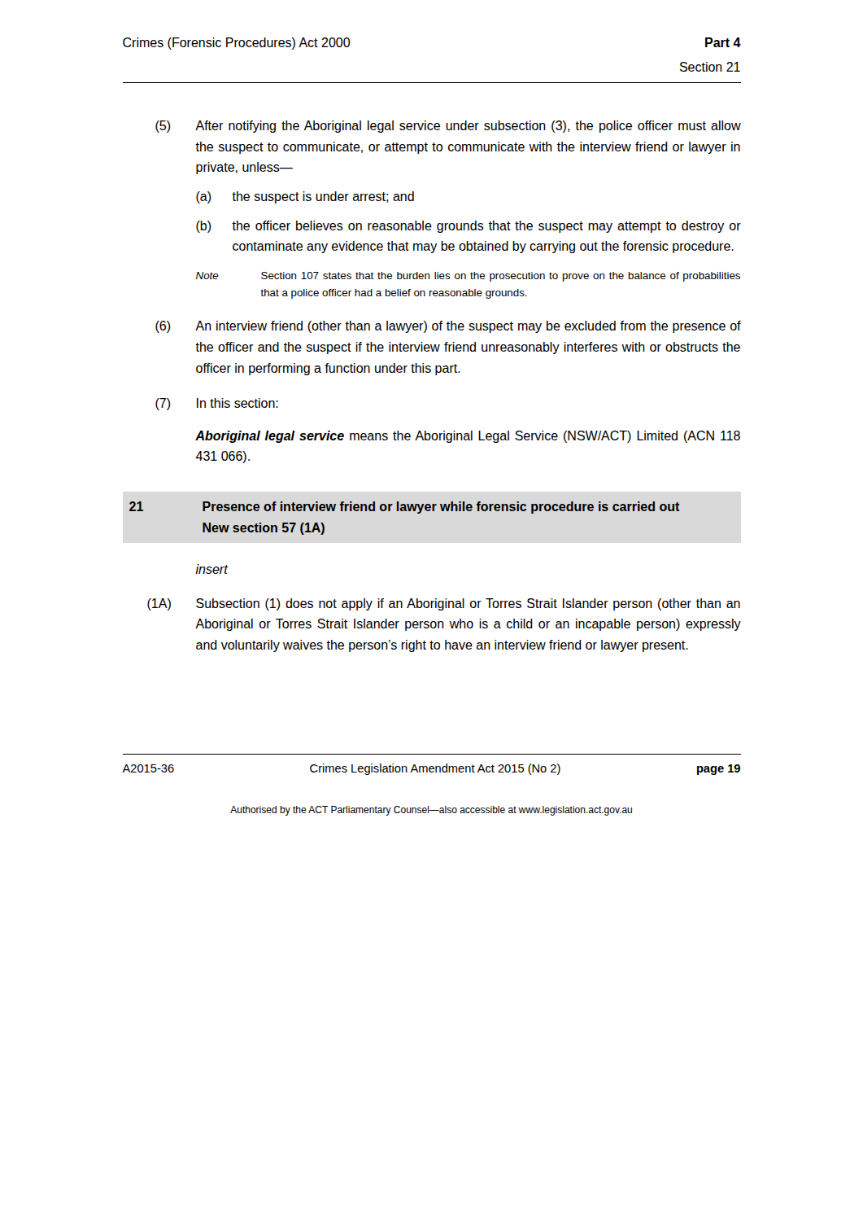Crimes (Forensic Procedures) Act 2000 Part 4
Section 21
(5) After notifying the Aboriginal legal service under subsection (3), the police officer must allow the suspect to communicate, or attempt to communicate with the interview friend or lawyer in private, unless—
(a) the suspect is under arrest; and
(b) the officer believes on reasonable grounds that the suspect may attempt to destroy or contaminate any evidence that may be obtained by carrying out the forensic procedure.
Note
Section 107 states that the burden lies on the prosecution to prove on the balance of probabilities that a police officer had a belief on reasonable grounds.
(6) An interview friend (other than a lawyer) of the suspect may be excluded from the presence of the officer and the suspect if the interview friend unreasonably interferes with or obstructs the officer in performing a function under this part.
(7) In this section:
Aboriginal legal service means the Aboriginal Legal Service (NSW/ACT) Limited (ACN 118 431 066).
21
Presence of interview friend or lawyer while forensic procedure is carried out
New section 57 (1A)
insert
(1A) Subsection (1) does not apply if an Aboriginal or Torres Strait Islander person (other than an Aboriginal or Torres Strait Islander person who is a child or an incapable person) expressly and voluntarily waives the person’s right to have an interview friend or lawyer present.
A2015-36 Crimes Legislation Amendment Act 2015 (No 2) page 19
Authorised by the ACT Parliamentary Counsel—also accessible at www.legislation.act.gov.au